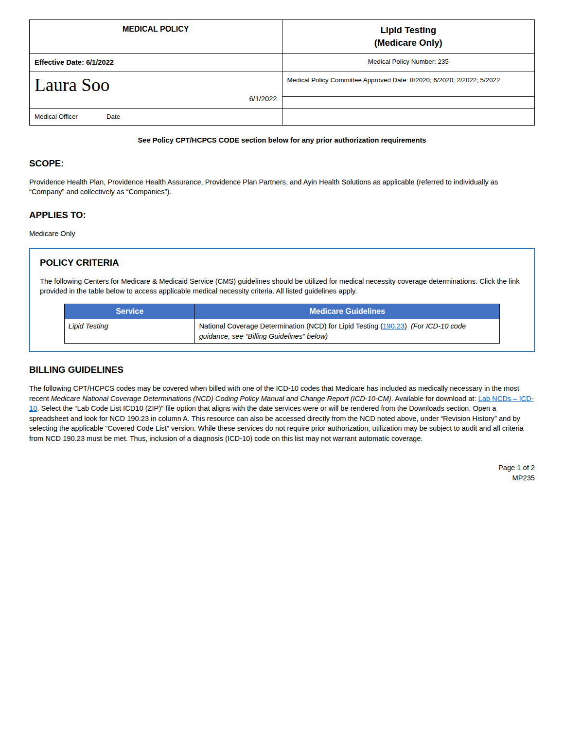| MEDICAL POLICY | Lipid Testing (Medicare Only) |
| Effective Date: 6/1/2022 | Medical Policy Number: 235 |
| Laura Soo 6/1/2022 | Medical Policy Committee Approved Date: 8/2020; 6/2020; 2/2022; 5/2022 |
| Medical Officer Date | |
See Policy CPT/HCPCS CODE section below for any prior authorization requirements
SCOPE:
Providence Health Plan, Providence Health Assurance, Providence Plan Partners, and Ayin Health Solutions as applicable (referred to individually as “Company” and collectively as “Companies”).
APPLIES TO:
Medicare Only
POLICY CRITERIA
The following Centers for Medicare & Medicaid Service (CMS) guidelines should be utilized for medical necessity coverage determinations. Click the link provided in the table below to access applicable medical necessity criteria. All listed guidelines apply.
| Service | Medicare Guidelines |
| --- | --- |
| Lipid Testing | National Coverage Determination (NCD) for Lipid Testing ( 190.23 ) (For ICD-10 code guidance, see “Billing Guidelines” below) |
BILLING GUIDELINES
The following CPT/HCPCS codes may be covered when billed with one of the ICD-10 codes that Medicare has included as medically necessary in the most recent Medicare National Coverage Determinations (NCD) Coding Policy Manual and Change Report (ICD-10-CM). Available for download at: Lab NCDs – ICD-10. Select the “Lab Code List ICD10 (ZIP)” file option that aligns with the date services were or will be rendered from the Downloads section. Open a spreadsheet and look for NCD 190.23 in column A. This resource can also be accessed directly from the NCD noted above, under “Revision History” and by selecting the applicable “Covered Code List” version. While these services do not require prior authorization, utilization may be subject to audit and all criteria from NCD 190.23 must be met. Thus, inclusion of a diagnosis (ICD-10) code on this list may not warrant automatic coverage.
Page 1 of 2
MP235